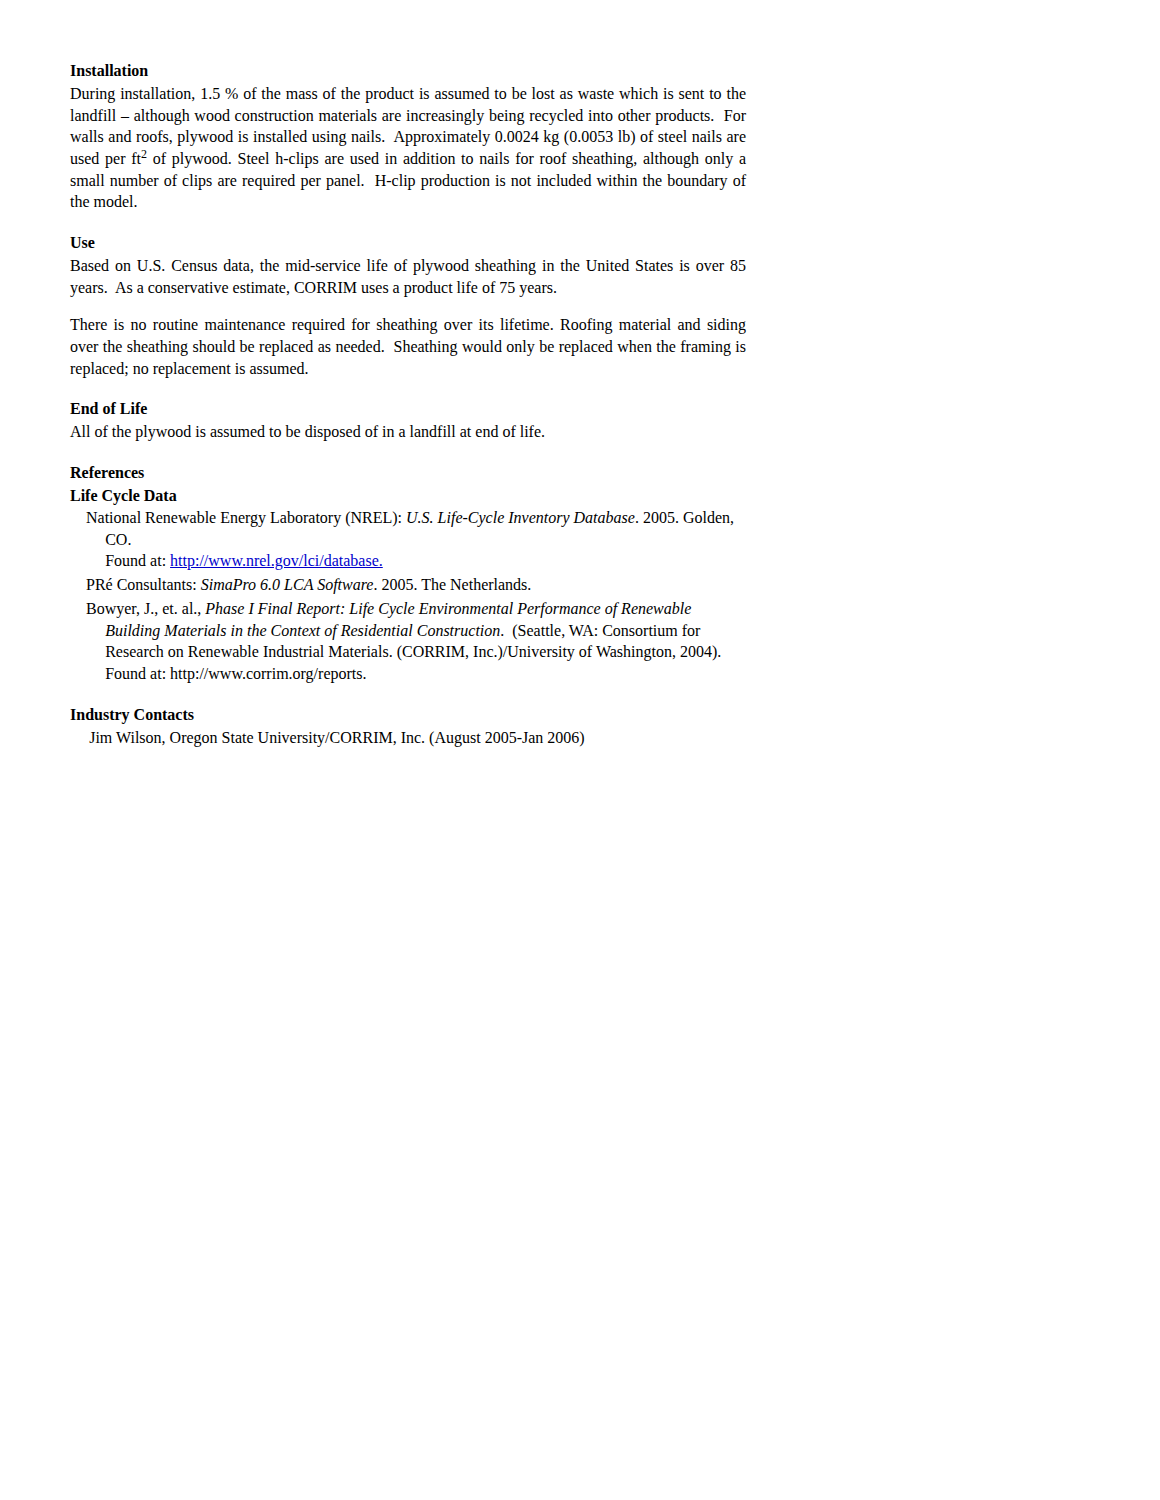Installation
During installation, 1.5 % of the mass of the product is assumed to be lost as waste which is sent to the landfill – although wood construction materials are increasingly being recycled into other products. For walls and roofs, plywood is installed using nails. Approximately 0.0024 kg (0.0053 lb) of steel nails are used per ft2 of plywood. Steel h-clips are used in addition to nails for roof sheathing, although only a small number of clips are required per panel. H-clip production is not included within the boundary of the model.
Use
Based on U.S. Census data, the mid-service life of plywood sheathing in the United States is over 85 years. As a conservative estimate, CORRIM uses a product life of 75 years.
There is no routine maintenance required for sheathing over its lifetime. Roofing material and siding over the sheathing should be replaced as needed. Sheathing would only be replaced when the framing is replaced; no replacement is assumed.
End of Life
All of the plywood is assumed to be disposed of in a landfill at end of life.
References
Life Cycle Data
National Renewable Energy Laboratory (NREL): U.S. Life-Cycle Inventory Database. 2005. Golden, CO.Found at: http://www.nrel.gov/lci/database.
PRé Consultants: SimaPro 6.0 LCA Software. 2005. The Netherlands.
Bowyer, J., et. al., Phase I Final Report: Life Cycle Environmental Performance of Renewable Building Materials in the Context of Residential Construction. (Seattle, WA: Consortium for Research on Renewable Industrial Materials. (CORRIM, Inc.)/University of Washington, 2004). Found at: http://www.corrim.org/reports.
Industry Contacts
Jim Wilson, Oregon State University/CORRIM, Inc. (August 2005-Jan 2006)